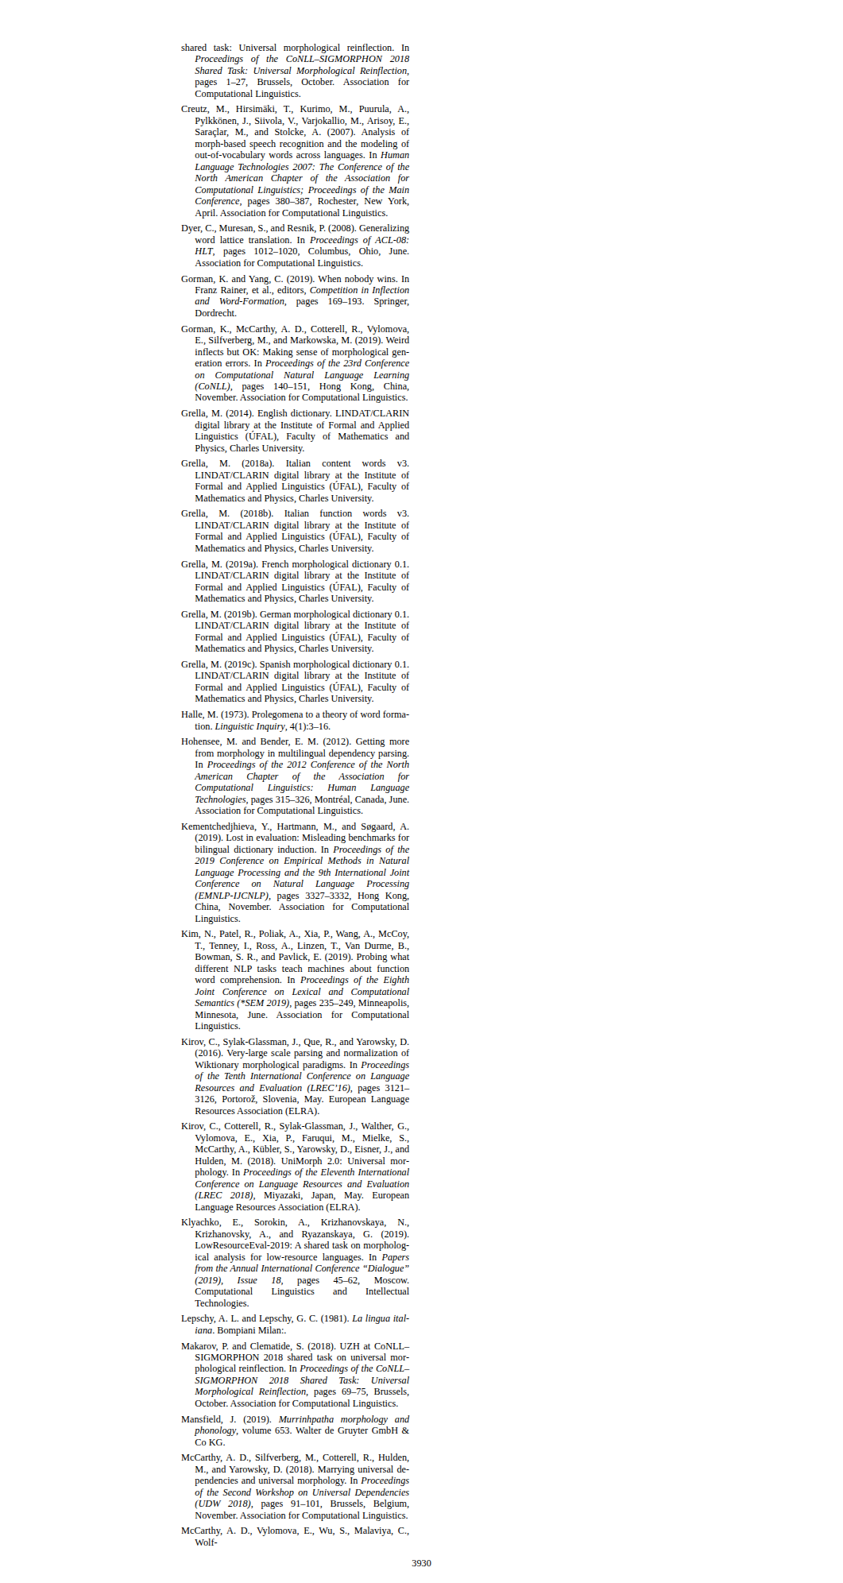shared task: Universal morphological reinflection. In Proceedings of the CoNLL–SIGMORPHON 2018 Shared Task: Universal Morphological Reinflection, pages 1–27, Brussels, October. Association for Computational Linguistics.
Creutz, M., Hirsimäki, T., Kurimo, M., Puurula, A., Pylkkönen, J., Siivola, V., Varjokallio, M., Arisoy, E., Saraçlar, M., and Stolcke, A. (2007). Analysis of morph-based speech recognition and the modeling of out-of-vocabulary words across languages. In Human Language Technologies 2007: The Conference of the North American Chapter of the Association for Computational Linguistics; Proceedings of the Main Conference, pages 380–387, Rochester, New York, April. Association for Computational Linguistics.
Dyer, C., Muresan, S., and Resnik, P. (2008). Generalizing word lattice translation. In Proceedings of ACL-08: HLT, pages 1012–1020, Columbus, Ohio, June. Association for Computational Linguistics.
Gorman, K. and Yang, C. (2019). When nobody wins. In Franz Rainer, et al., editors, Competition in Inflection and Word-Formation, pages 169–193. Springer, Dordrecht.
Gorman, K., McCarthy, A. D., Cotterell, R., Vylomova, E., Silfverberg, M., and Markowska, M. (2019). Weird inflects but OK: Making sense of morphological generation errors. In Proceedings of the 23rd Conference on Computational Natural Language Learning (CoNLL), pages 140–151, Hong Kong, China, November. Association for Computational Linguistics.
Grella, M. (2014). English dictionary. LINDAT/CLARIN digital library at the Institute of Formal and Applied Linguistics (ÚFAL), Faculty of Mathematics and Physics, Charles University.
Grella, M. (2018a). Italian content words v3. LINDAT/CLARIN digital library at the Institute of Formal and Applied Linguistics (ÚFAL), Faculty of Mathematics and Physics, Charles University.
Grella, M. (2018b). Italian function words v3. LINDAT/CLARIN digital library at the Institute of Formal and Applied Linguistics (ÚFAL), Faculty of Mathematics and Physics, Charles University.
Grella, M. (2019a). French morphological dictionary 0.1. LINDAT/CLARIN digital library at the Institute of Formal and Applied Linguistics (ÚFAL), Faculty of Mathematics and Physics, Charles University.
Grella, M. (2019b). German morphological dictionary 0.1. LINDAT/CLARIN digital library at the Institute of Formal and Applied Linguistics (ÚFAL), Faculty of Mathematics and Physics, Charles University.
Grella, M. (2019c). Spanish morphological dictionary 0.1. LINDAT/CLARIN digital library at the Institute of Formal and Applied Linguistics (ÚFAL), Faculty of Mathematics and Physics, Charles University.
Halle, M. (1973). Prolegomena to a theory of word formation. Linguistic Inquiry, 4(1):3–16.
Hohensee, M. and Bender, E. M. (2012). Getting more from morphology in multilingual dependency parsing. In Proceedings of the 2012 Conference of the North American Chapter of the Association for Computational Linguistics: Human Language Technologies, pages 315–326, Montréal, Canada, June. Association for Computational Linguistics.
Kementchedjhieva, Y., Hartmann, M., and Søgaard, A. (2019). Lost in evaluation: Misleading benchmarks for bilingual dictionary induction. In Proceedings of the 2019 Conference on Empirical Methods in Natural Language Processing and the 9th International Joint Conference on Natural Language Processing (EMNLP-IJCNLP), pages 3327–3332, Hong Kong, China, November. Association for Computational Linguistics.
Kim, N., Patel, R., Poliak, A., Xia, P., Wang, A., McCoy, T., Tenney, I., Ross, A., Linzen, T., Van Durme, B., Bowman, S. R., and Pavlick, E. (2019). Probing what different NLP tasks teach machines about function word comprehension. In Proceedings of the Eighth Joint Conference on Lexical and Computational Semantics (*SEM 2019), pages 235–249, Minneapolis, Minnesota, June. Association for Computational Linguistics.
Kirov, C., Sylak-Glassman, J., Que, R., and Yarowsky, D. (2016). Very-large scale parsing and normalization of Wiktionary morphological paradigms. In Proceedings of the Tenth International Conference on Language Resources and Evaluation (LREC’16), pages 3121–3126, Portorož, Slovenia, May. European Language Resources Association (ELRA).
Kirov, C., Cotterell, R., Sylak-Glassman, J., Walther, G., Vylomova, E., Xia, P., Faruqui, M., Mielke, S., McCarthy, A., Kübler, S., Yarowsky, D., Eisner, J., and Hulden, M. (2018). UniMorph 2.0: Universal morphology. In Proceedings of the Eleventh International Conference on Language Resources and Evaluation (LREC 2018), Miyazaki, Japan, May. European Language Resources Association (ELRA).
Klyachko, E., Sorokin, A., Krizhanovskaya, N., Krizhanovsky, A., and Ryazanskaya, G. (2019). LowResourceEval-2019: A shared task on morphological analysis for low-resource languages. In Papers from the Annual International Conference “Dialogue” (2019), Issue 18, pages 45–62, Moscow. Computational Linguistics and Intellectual Technologies.
Lepschy, A. L. and Lepschy, G. C. (1981). La lingua italiana. Bompiani Milan:.
Makarov, P. and Clematide, S. (2018). UZH at CoNLL–SIGMORPHON 2018 shared task on universal morphological reinflection. In Proceedings of the CoNLL–SIGMORPHON 2018 Shared Task: Universal Morphological Reinflection, pages 69–75, Brussels, October. Association for Computational Linguistics.
Mansfield, J. (2019). Murrinhpatha morphology and phonology, volume 653. Walter de Gruyter GmbH & Co KG.
McCarthy, A. D., Silfverberg, M., Cotterell, R., Hulden, M., and Yarowsky, D. (2018). Marrying universal dependencies and universal morphology. In Proceedings of the Second Workshop on Universal Dependencies (UDW 2018), pages 91–101, Brussels, Belgium, November. Association for Computational Linguistics.
McCarthy, A. D., Vylomova, E., Wu, S., Malaviya, C., Wolf-
3930